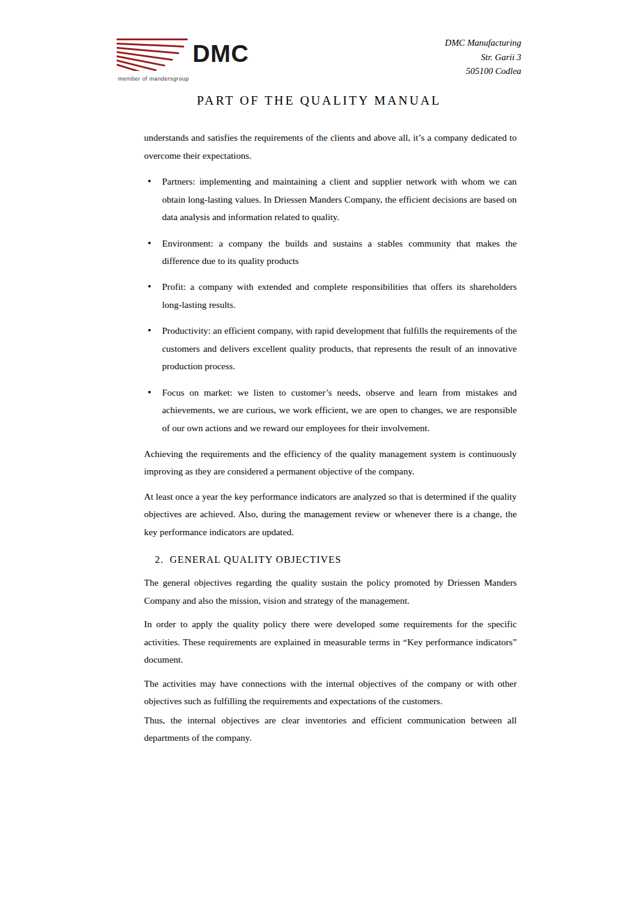DMC
member of mandersgroup
DMC Manufacturing
Str. Garii 3
505100 Codlea
Part of the Quality Manual
understands and satisfies the requirements of the clients and above all, it’s a company dedicated to overcome their expectations.
Partners: implementing and maintaining a client and supplier network with whom we can obtain long-lasting values. In Driessen Manders Company, the efficient decisions are based on data analysis and information related to quality.
Environment: a company the builds and sustains a stables community that makes the difference due to its quality products
Profit: a company with extended and complete responsibilities that offers its shareholders long-lasting results.
Productivity: an efficient company, with rapid development that fulfills the requirements of the customers and delivers excellent quality products, that represents the result of an innovative production process.
Focus on market: we listen to customer’s needs, observe and learn from mistakes and achievements, we are curious, we work efficient, we are open to changes, we are responsible of our own actions and we reward our employees for their involvement.
Achieving the requirements and the efficiency of the quality management system is continuously improving as they are considered a permanent objective of the company.
At least once a year the key performance indicators are analyzed so that is determined if the quality objectives are achieved. Also, during the management review or whenever there is a change, the key performance indicators are updated.
2. General quality objectives
The general objectives regarding the quality sustain the policy promoted by Driessen Manders Company and also the mission, vision and strategy of the management.
In order to apply the quality policy there were developed some requirements for the specific activities. These requirements are explained in measurable terms in “Key performance indicators” document.
The activities may have connections with the internal objectives of the company or with other objectives such as fulfilling the requirements and expectations of the customers.
Thus, the internal objectives are clear inventories and efficient communication between all departments of the company.